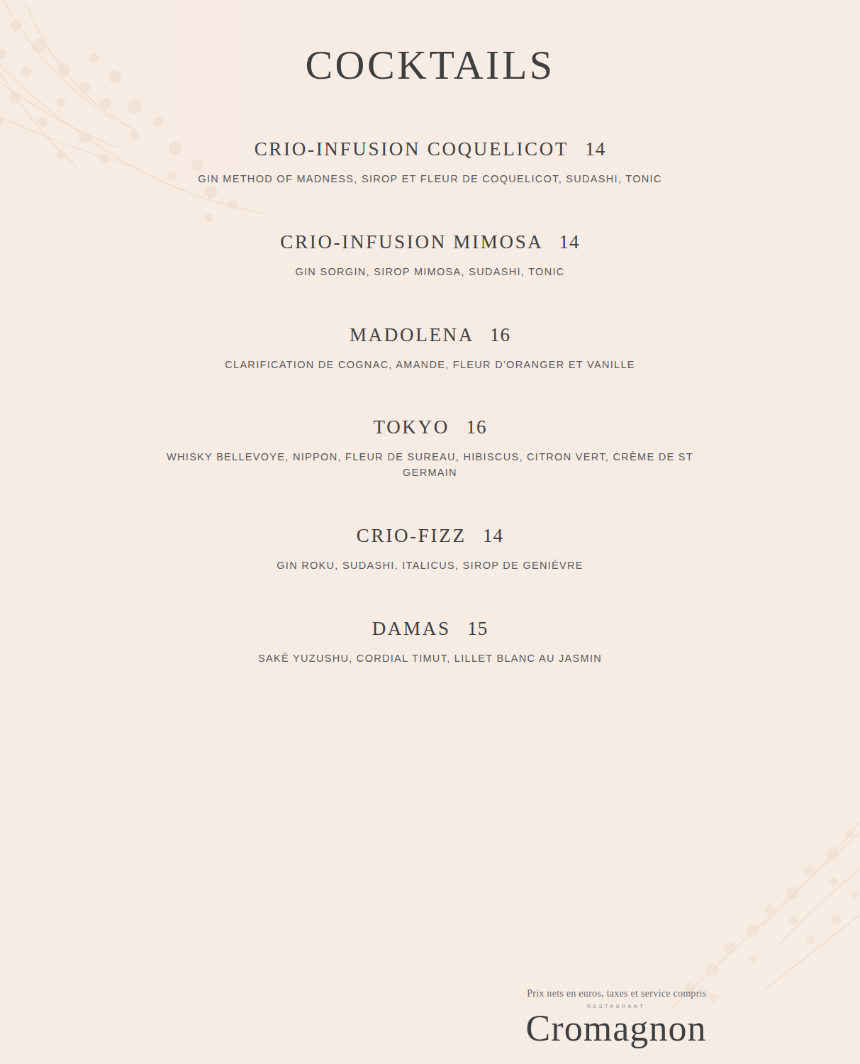Cocktails
Crio-Infusion Coquelicot 14
Gin Method of Madness, sirop et fleur de coquelicot, sudashi, tonic
Crio-Infusion Mimosa 14
Gin Sorgin, sirop mimosa, sudashi, tonic
Madolena 16
Clarification de cognac, amande, fleur d'oranger et vanille
Tokyo 16
Whisky Bellevoye, Nippon, fleur de sureau, hibiscus, citron vert, crème de St Germain
Crio-Fizz 14
Gin Roku, sudashi, Italicus, sirop de genièvre
Damas 15
Saké Yuzushu, cordial timut, Lillet blanc au jasmin
Prix nets en euros, taxes et service compris
Restaurant Cromagnon